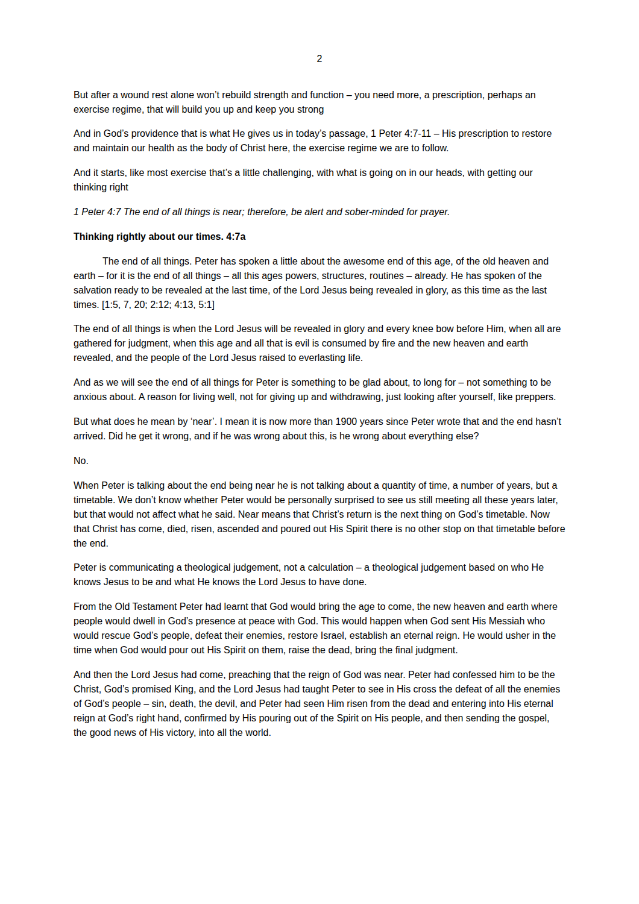2
But after a wound rest alone won’t rebuild strength and function – you need more, a prescription, perhaps an exercise regime, that will build you up and keep you strong
And in God’s providence that is what He gives us in today’s passage, 1 Peter 4:7-11 – His prescription to restore and maintain our health as the body of Christ here, the exercise regime we are to follow.
And it starts, like most exercise that’s a little challenging, with what is going on in our heads, with getting our thinking right
1 Peter 4:7 The end of all things is near; therefore, be alert and sober-minded for prayer.
Thinking rightly about our times. 4:7a
The end of all things. Peter has spoken a little about the awesome end of this age, of the old heaven and earth – for it is the end of all things – all this ages powers, structures, routines – already. He has spoken of the salvation ready to be revealed at the last time, of the Lord Jesus being revealed in glory, as this time as the last times. [1:5, 7, 20; 2:12; 4:13, 5:1]
The end of all things is when the Lord Jesus will be revealed in glory and every knee bow before Him, when all are gathered for judgment, when this age and all that is evil is consumed by fire and the new heaven and earth revealed, and the people of the Lord Jesus raised to everlasting life.
And as we will see the end of all things for Peter is something to be glad about, to long for – not something to be anxious about. A reason for living well, not for giving up and withdrawing, just looking after yourself, like preppers.
But what does he mean by ‘near’. I mean it is now more than 1900 years since Peter wrote that and the end hasn’t arrived. Did he get it wrong, and if he was wrong about this, is he wrong about everything else?
No.
When Peter is talking about the end being near he is not talking about a quantity of time, a number of years, but a timetable. We don’t know whether Peter would be personally surprised to see us still meeting all these years later, but that would not affect what he said. Near means that Christ’s return is the next thing on God’s timetable. Now that Christ has come, died, risen, ascended and poured out His Spirit there is no other stop on that timetable before the end.
Peter is communicating a theological judgement, not a calculation – a theological judgement based on who He knows Jesus to be and what He knows the Lord Jesus to have done.
From the Old Testament Peter had learnt that God would bring the age to come, the new heaven and earth where people would dwell in God’s presence at peace with God. This would happen when God sent His Messiah who would rescue God’s people, defeat their enemies, restore Israel, establish an eternal reign. He would usher in the time when God would pour out His Spirit on them, raise the dead, bring the final judgment.
And then the Lord Jesus had come, preaching that the reign of God was near. Peter had confessed him to be the Christ, God’s promised King, and the Lord Jesus had taught Peter to see in His cross the defeat of all the enemies of God’s people – sin, death, the devil, and Peter had seen Him risen from the dead and entering into His eternal reign at God’s right hand, confirmed by His pouring out of the Spirit on His people, and then sending the gospel, the good news of His victory, into all the world.